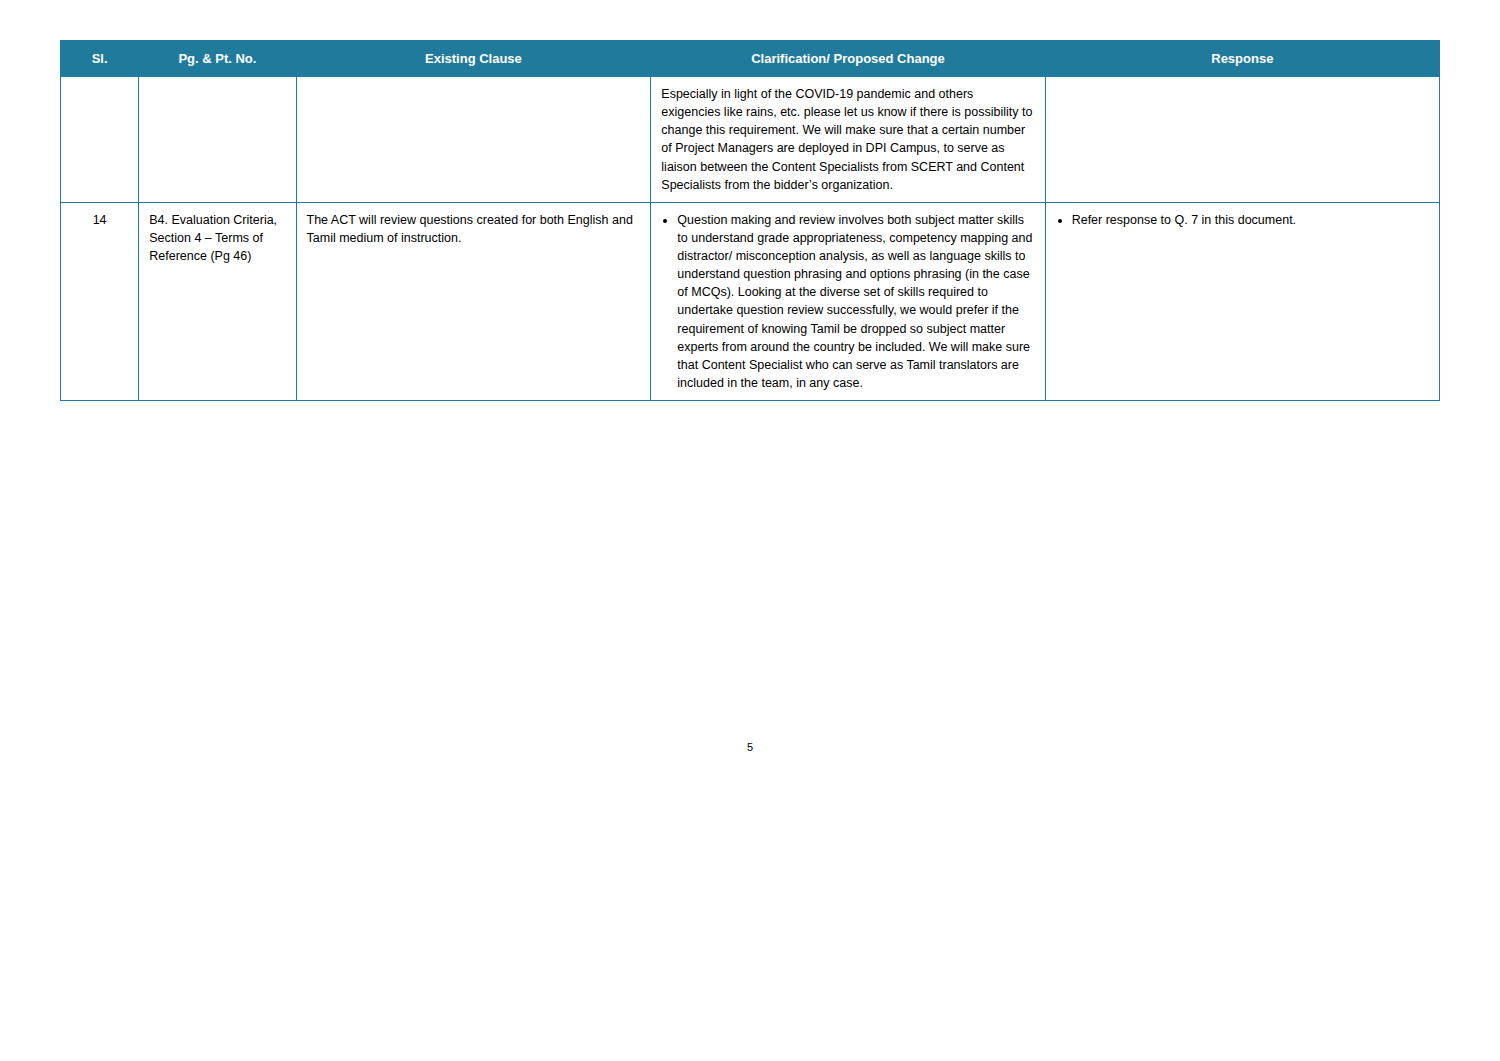| Sl. | Pg. & Pt. No. | Existing Clause | Clarification/ Proposed Change | Response |
| --- | --- | --- | --- | --- |
| | | | Especially in light of the COVID-19 pandemic and others exigencies like rains, etc. please let us know if there is possibility to change this requirement. We will make sure that a certain number of Project Managers are deployed in DPI Campus, to serve as liaison between the Content Specialists from SCERT and Content Specialists from the bidder’s organization. | |
| 14 | B4. Evaluation Criteria, Section 4 – Terms of Reference (Pg 46) | The ACT will review questions created for both English and Tamil medium of instruction. | Question making and review involves both subject matter skills to understand grade appropriateness, competency mapping and distractor/ misconception analysis, as well as language skills to understand question phrasing and options phrasing (in the case of MCQs). Looking at the diverse set of skills required to undertake question review successfully, we would prefer if the requirement of knowing Tamil be dropped so subject matter experts from around the country be included. We will make sure that Content Specialist who can serve as Tamil translators are included in the team, in any case. | Refer response to Q. 7 in this document. |
5